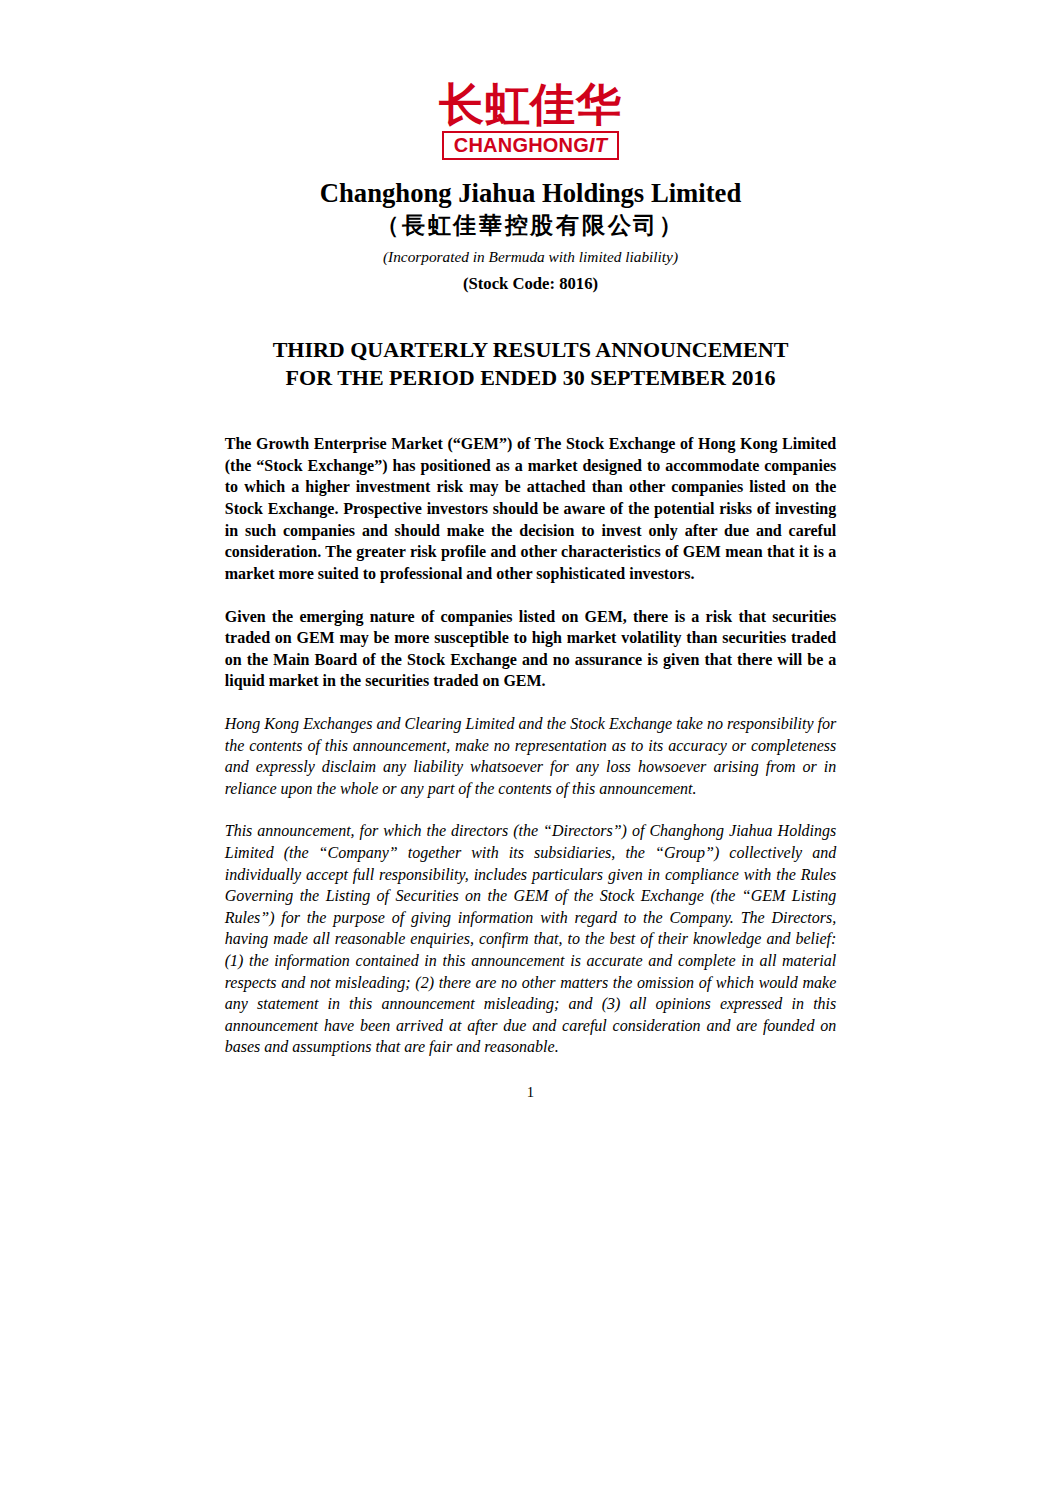长虹佳华 CHANGHONGIT
Changhong Jiahua Holdings Limited
（長虹佳華控股有限公司）
(Incorporated in Bermuda with limited liability)
(Stock Code: 8016)
THIRD QUARTERLY RESULTS ANNOUNCEMENT
FOR THE PERIOD ENDED 30 SEPTEMBER 2016
The Growth Enterprise Market (“GEM”) of The Stock Exchange of Hong Kong Limited (the “Stock Exchange”) has positioned as a market designed to accommodate companies to which a higher investment risk may be attached than other companies listed on the Stock Exchange. Prospective investors should be aware of the potential risks of investing in such companies and should make the decision to invest only after due and careful consideration. The greater risk profile and other characteristics of GEM mean that it is a market more suited to professional and other sophisticated investors.
Given the emerging nature of companies listed on GEM, there is a risk that securities traded on GEM may be more susceptible to high market volatility than securities traded on the Main Board of the Stock Exchange and no assurance is given that there will be a liquid market in the securities traded on GEM.
Hong Kong Exchanges and Clearing Limited and the Stock Exchange take no responsibility for the contents of this announcement, make no representation as to its accuracy or completeness and expressly disclaim any liability whatsoever for any loss howsoever arising from or in reliance upon the whole or any part of the contents of this announcement.
This announcement, for which the directors (the “Directors”) of Changhong Jiahua Holdings Limited (the “Company” together with its subsidiaries, the “Group”) collectively and individually accept full responsibility, includes particulars given in compliance with the Rules Governing the Listing of Securities on the GEM of the Stock Exchange (the “GEM Listing Rules”) for the purpose of giving information with regard to the Company. The Directors, having made all reasonable enquiries, confirm that, to the best of their knowledge and belief: (1) the information contained in this announcement is accurate and complete in all material respects and not misleading; (2) there are no other matters the omission of which would make any statement in this announcement misleading; and (3) all opinions expressed in this announcement have been arrived at after due and careful consideration and are founded on bases and assumptions that are fair and reasonable.
1